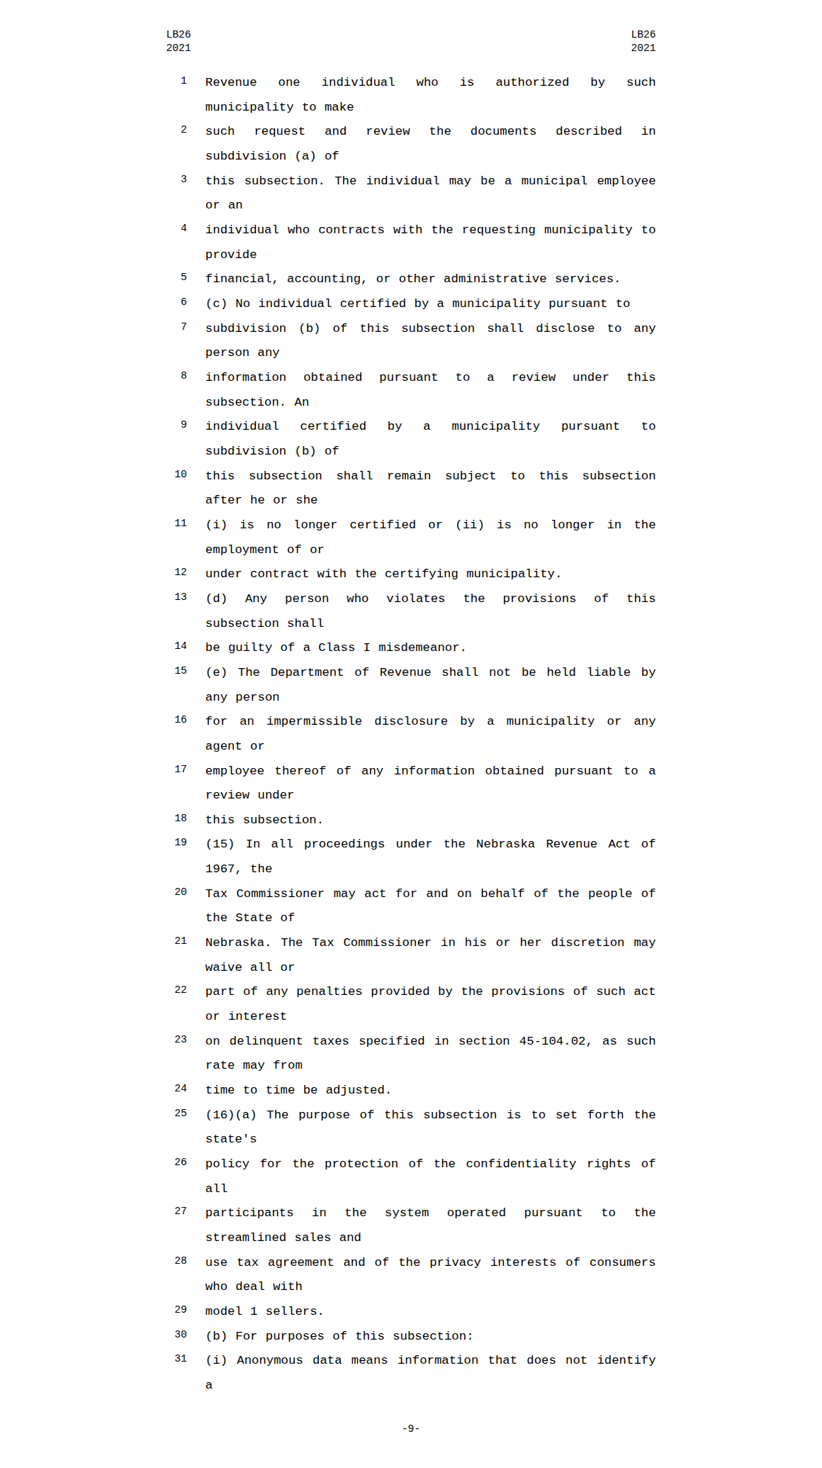LB26 2021
LB26 2021
Revenue one individual who is authorized by such municipality to make
such request and review the documents described in subdivision (a) of
this subsection. The individual may be a municipal employee or an
individual who contracts with the requesting municipality to provide
financial, accounting, or other administrative services.
(c) No individual certified by a municipality pursuant to
subdivision (b) of this subsection shall disclose to any person any
information obtained pursuant to a review under this subsection. An
individual certified by a municipality pursuant to subdivision (b) of
this subsection shall remain subject to this subsection after he or she
(i) is no longer certified or (ii) is no longer in the employment of or
under contract with the certifying municipality.
(d) Any person who violates the provisions of this subsection shall
be guilty of a Class I misdemeanor.
(e) The Department of Revenue shall not be held liable by any person
for an impermissible disclosure by a municipality or any agent or
employee thereof of any information obtained pursuant to a review under
this subsection.
(15) In all proceedings under the Nebraska Revenue Act of 1967, the
Tax Commissioner may act for and on behalf of the people of the State of
Nebraska. The Tax Commissioner in his or her discretion may waive all or
part of any penalties provided by the provisions of such act or interest
on delinquent taxes specified in section 45-104.02, as such rate may from
time to time be adjusted.
(16)(a) The purpose of this subsection is to set forth the state's
policy for the protection of the confidentiality rights of all
participants in the system operated pursuant to the streamlined sales and
use tax agreement and of the privacy interests of consumers who deal with
model 1 sellers.
(b) For purposes of this subsection:
(i) Anonymous data means information that does not identify a
-9-